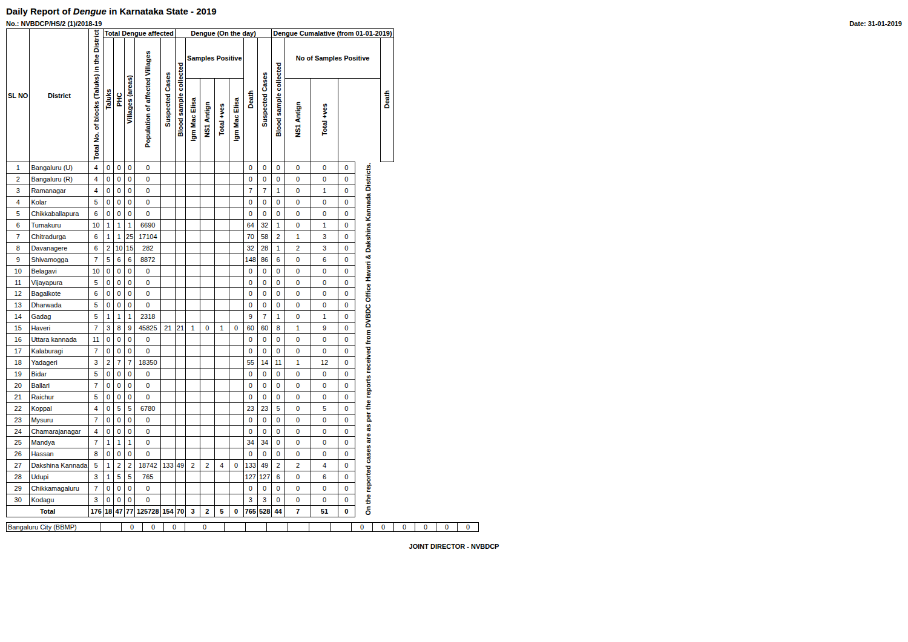Daily Report of Dengue in Karnataka State - 2019
No.: NVBDCP/HS/2 (1)/2018-19 Date: 31-01-2019
| SL NO | District | Total No. of blocks (Taluks) in the District | Total Dengue affected | Dengue (On the day) | Dengue Cumalative (from 01-01-2019) | |
| --- | --- | --- | --- | --- | --- | --- |
| Taluks | PHC | Villages (areas) | Population of affected Villages | Suspected Cases | Blood sample collected | Samples Positive | Death | Suspected Cases | Blood sample collected | No of Samples Positive | Death |
| Igm Mac Elisa | NS1 Antign | Total +ves | Igm Mac Elisa | NS1 Antign | Total +ves |
| 1 | Bangaluru (U) | 4 | 0 | 0 | 0 | 0 | | | | | | | 0 | 0 | 0 | 0 | 0 | 0 | On the reported cases are as per the reports received from DVBDC Office Haveri & Dakshina Kannada Districts. |
| 2 | Bangaluru (R) | 4 | 0 | 0 | 0 | 0 | | | | | | | 0 | 0 | 0 | 0 | 0 | 0 |
| 3 | Ramanagar | 4 | 0 | 0 | 0 | 0 | | | | | | | 7 | 7 | 1 | 0 | 1 | 0 |
| 4 | Kolar | 5 | 0 | 0 | 0 | 0 | | | | | | | 0 | 0 | 0 | 0 | 0 | 0 |
| 5 | Chikkaballapura | 6 | 0 | 0 | 0 | 0 | | | | | | | 0 | 0 | 0 | 0 | 0 | 0 |
| 6 | Tumakuru | 10 | 1 | 1 | 1 | 6690 | | | | | | | 64 | 32 | 1 | 0 | 1 | 0 |
| 7 | Chitradurga | 6 | 1 | 1 | 25 | 17104 | | | | | | | 70 | 58 | 2 | 1 | 3 | 0 |
| 8 | Davanagere | 6 | 2 | 10 | 15 | 282 | | | | | | | 32 | 28 | 1 | 2 | 3 | 0 |
| 9 | Shivamogga | 7 | 5 | 6 | 6 | 8872 | | | | | | | 148 | 86 | 6 | 0 | 6 | 0 |
| 10 | Belagavi | 10 | 0 | 0 | 0 | 0 | | | | | | | 0 | 0 | 0 | 0 | 0 | 0 |
| 11 | Vijayapura | 5 | 0 | 0 | 0 | 0 | | | | | | | 0 | 0 | 0 | 0 | 0 | 0 |
| 12 | Bagalkote | 6 | 0 | 0 | 0 | 0 | | | | | | | 0 | 0 | 0 | 0 | 0 | 0 |
| 13 | Dharwada | 5 | 0 | 0 | 0 | 0 | | | | | | | 0 | 0 | 0 | 0 | 0 | 0 |
| 14 | Gadag | 5 | 1 | 1 | 1 | 2318 | | | | | | | 9 | 7 | 1 | 0 | 1 | 0 |
| 15 | Haveri | 7 | 3 | 8 | 9 | 45825 | 21 | 21 | 1 | 0 | 1 | 0 | 60 | 60 | 8 | 1 | 9 | 0 |
| 16 | Uttara kannada | 11 | 0 | 0 | 0 | 0 | | | | | | | 0 | 0 | 0 | 0 | 0 | 0 |
| 17 | Kalaburagi | 7 | 0 | 0 | 0 | 0 | | | | | | | 0 | 0 | 0 | 0 | 0 | 0 |
| 18 | Yadageri | 3 | 2 | 7 | 7 | 18350 | | | | | | | 55 | 14 | 11 | 1 | 12 | 0 |
| 19 | Bidar | 5 | 0 | 0 | 0 | 0 | | | | | | | 0 | 0 | 0 | 0 | 0 | 0 |
| 20 | Ballari | 7 | 0 | 0 | 0 | 0 | | | | | | | 0 | 0 | 0 | 0 | 0 | 0 |
| 21 | Raichur | 5 | 0 | 0 | 0 | 0 | | | | | | | 0 | 0 | 0 | 0 | 0 | 0 |
| 22 | Koppal | 4 | 0 | 5 | 5 | 6780 | | | | | | | 23 | 23 | 5 | 0 | 5 | 0 |
| 23 | Mysuru | 7 | 0 | 0 | 0 | 0 | | | | | | | 0 | 0 | 0 | 0 | 0 | 0 |
| 24 | Chamarajanagar | 4 | 0 | 0 | 0 | 0 | | | | | | | 0 | 0 | 0 | 0 | 0 | 0 |
| 25 | Mandya | 7 | 1 | 1 | 1 | 0 | | | | | | | 34 | 34 | 0 | 0 | 0 | 0 |
| 26 | Hassan | 8 | 0 | 0 | 0 | 0 | | | | | | | 0 | 0 | 0 | 0 | 0 | 0 |
| 27 | Dakshina Kannada | 5 | 1 | 2 | 2 | 18742 | 133 | 49 | 2 | 2 | 4 | 0 | 133 | 49 | 2 | 2 | 4 | 0 |
| 28 | Udupi | 3 | 1 | 5 | 5 | 765 | | | | | | | 127 | 127 | 6 | 0 | 6 | 0 |
| 29 | Chikkamagaluru | 7 | 0 | 0 | 0 | 0 | | | | | | | 0 | 0 | 0 | 0 | 0 | 0 |
| 30 | Kodagu | 3 | 0 | 0 | 0 | 0 | | | | | | | 3 | 3 | 0 | 0 | 0 | 0 |
| Total | 176 | 18 | 47 | 77 | 125728 | 154 | 70 | 3 | 2 | 5 | 0 | 765 | 528 | 44 | 7 | 51 | 0 |
| Bangaluru City (BBMP) | | 0 | 0 | 0 | 0 | | | | | | | 0 | 0 | 0 | 0 | 0 | 0 |
JOINT DIRECTOR - NVBDCP